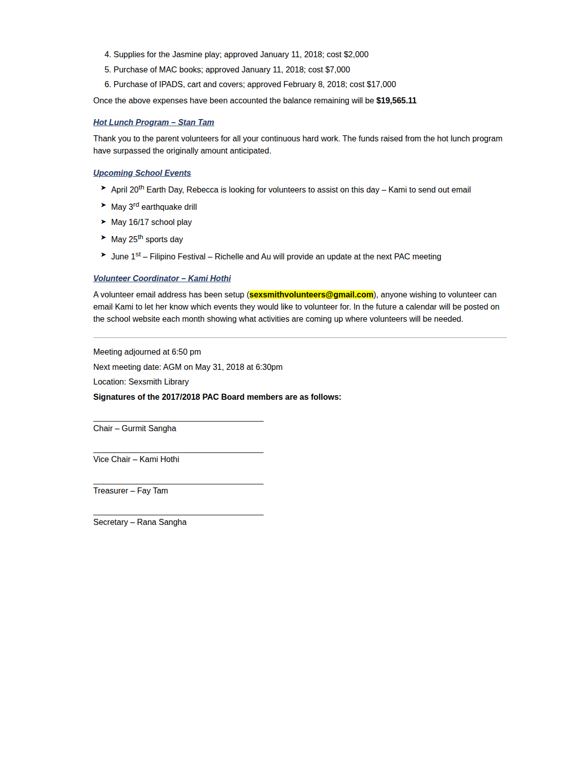Supplies for the Jasmine play; approved January 11, 2018; cost $2,000
Purchase of MAC books; approved January 11, 2018; cost $7,000
Purchase of IPADS, cart and covers; approved February 8, 2018; cost $17,000
Once the above expenses have been accounted the balance remaining will be $19,565.11
Hot Lunch Program – Stan Tam
Thank you to the parent volunteers for all your continuous hard work. The funds raised from the hot lunch program have surpassed the originally amount anticipated.
Upcoming School Events
April 20th Earth Day, Rebecca is looking for volunteers to assist on this day – Kami to send out email
May 3rd earthquake drill
May 16/17 school play
May 25th sports day
June 1st – Filipino Festival – Richelle and Au will provide an update at the next PAC meeting
Volunteer Coordinator – Kami Hothi
A volunteer email address has been setup (sexsmithvolunteers@gmail.com), anyone wishing to volunteer can email Kami to let her know which events they would like to volunteer for. In the future a calendar will be posted on the school website each month showing what activities are coming up where volunteers will be needed.
Meeting adjourned at 6:50 pm
Next meeting date: AGM on May 31, 2018 at 6:30pm
Location: Sexsmith Library
Signatures of the 2017/2018 PAC Board members are as follows:
Chair – Gurmit Sangha
Vice Chair – Kami Hothi
Treasurer – Fay Tam
Secretary – Rana Sangha